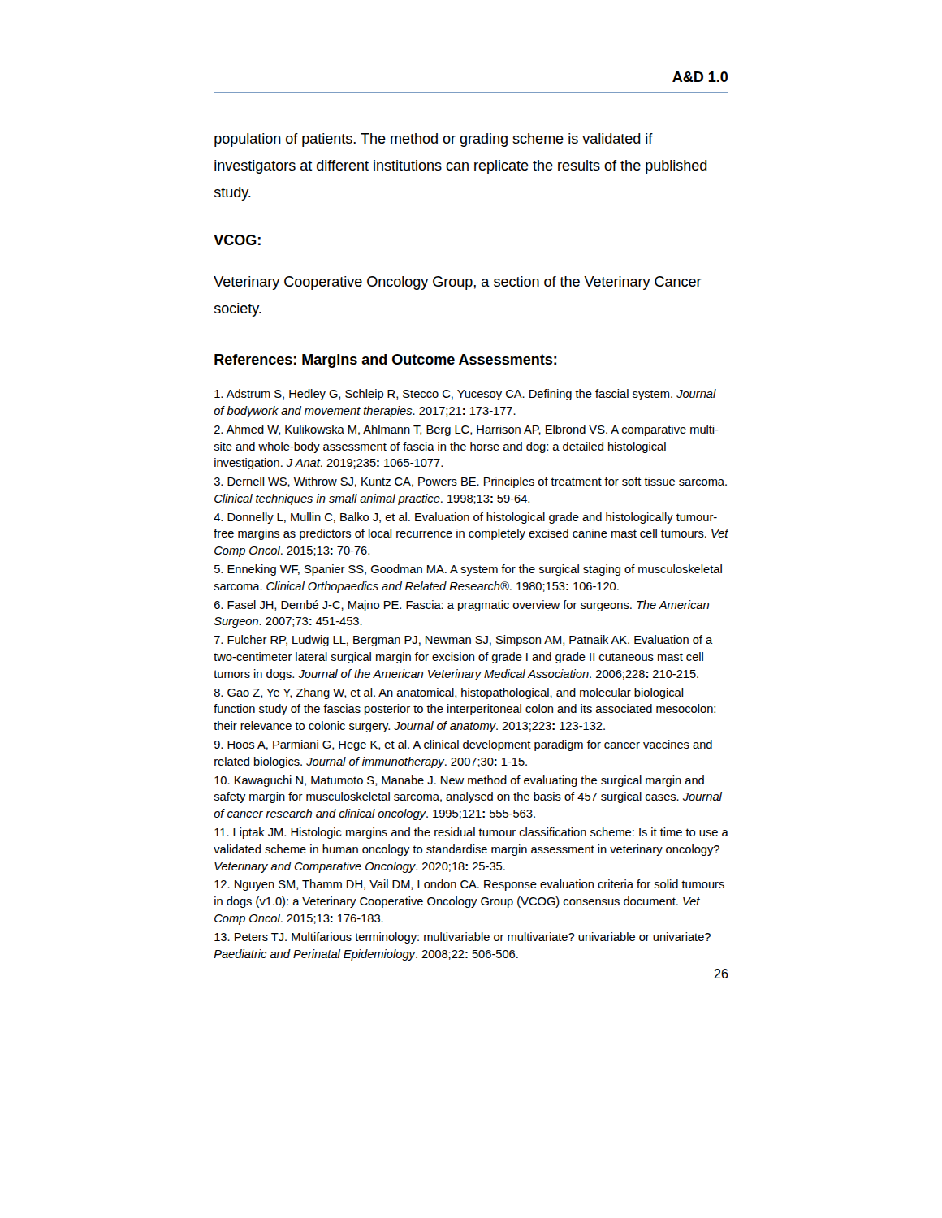A&D 1.0
population of patients. The method or grading scheme is validated if investigators at different institutions can replicate the results of the published study.
VCOG:
Veterinary Cooperative Oncology Group, a section of the Veterinary Cancer society.
References: Margins and Outcome Assessments:
1. Adstrum S, Hedley G, Schleip R, Stecco C, Yucesoy CA. Defining the fascial system. Journal of bodywork and movement therapies. 2017;21: 173-177.
2. Ahmed W, Kulikowska M, Ahlmann T, Berg LC, Harrison AP, Elbrond VS. A comparative multi-site and whole-body assessment of fascia in the horse and dog: a detailed histological investigation. J Anat. 2019;235: 1065-1077.
3. Dernell WS, Withrow SJ, Kuntz CA, Powers BE. Principles of treatment for soft tissue sarcoma. Clinical techniques in small animal practice. 1998;13: 59-64.
4. Donnelly L, Mullin C, Balko J, et al. Evaluation of histological grade and histologically tumour-free margins as predictors of local recurrence in completely excised canine mast cell tumours. Vet Comp Oncol. 2015;13: 70-76.
5. Enneking WF, Spanier SS, Goodman MA. A system for the surgical staging of musculoskeletal sarcoma. Clinical Orthopaedics and Related Research®. 1980;153: 106-120.
6. Fasel JH, Dembé J-C, Majno PE. Fascia: a pragmatic overview for surgeons. The American Surgeon. 2007;73: 451-453.
7. Fulcher RP, Ludwig LL, Bergman PJ, Newman SJ, Simpson AM, Patnaik AK. Evaluation of a two-centimeter lateral surgical margin for excision of grade I and grade II cutaneous mast cell tumors in dogs. Journal of the American Veterinary Medical Association. 2006;228: 210-215.
8. Gao Z, Ye Y, Zhang W, et al. An anatomical, histopathological, and molecular biological function study of the fascias posterior to the interperitoneal colon and its associated mesocolon: their relevance to colonic surgery. Journal of anatomy. 2013;223: 123-132.
9. Hoos A, Parmiani G, Hege K, et al. A clinical development paradigm for cancer vaccines and related biologics. Journal of immunotherapy. 2007;30: 1-15.
10. Kawaguchi N, Matumoto S, Manabe J. New method of evaluating the surgical margin and safety margin for musculoskeletal sarcoma, analysed on the basis of 457 surgical cases. Journal of cancer research and clinical oncology. 1995;121: 555-563.
11. Liptak JM. Histologic margins and the residual tumour classification scheme: Is it time to use a validated scheme in human oncology to standardise margin assessment in veterinary oncology? Veterinary and Comparative Oncology. 2020;18: 25-35.
12. Nguyen SM, Thamm DH, Vail DM, London CA. Response evaluation criteria for solid tumours in dogs (v1.0): a Veterinary Cooperative Oncology Group (VCOG) consensus document. Vet Comp Oncol. 2015;13: 176-183.
13. Peters TJ. Multifarious terminology: multivariable or multivariate? univariable or univariate? Paediatric and Perinatal Epidemiology. 2008;22: 506-506.
26